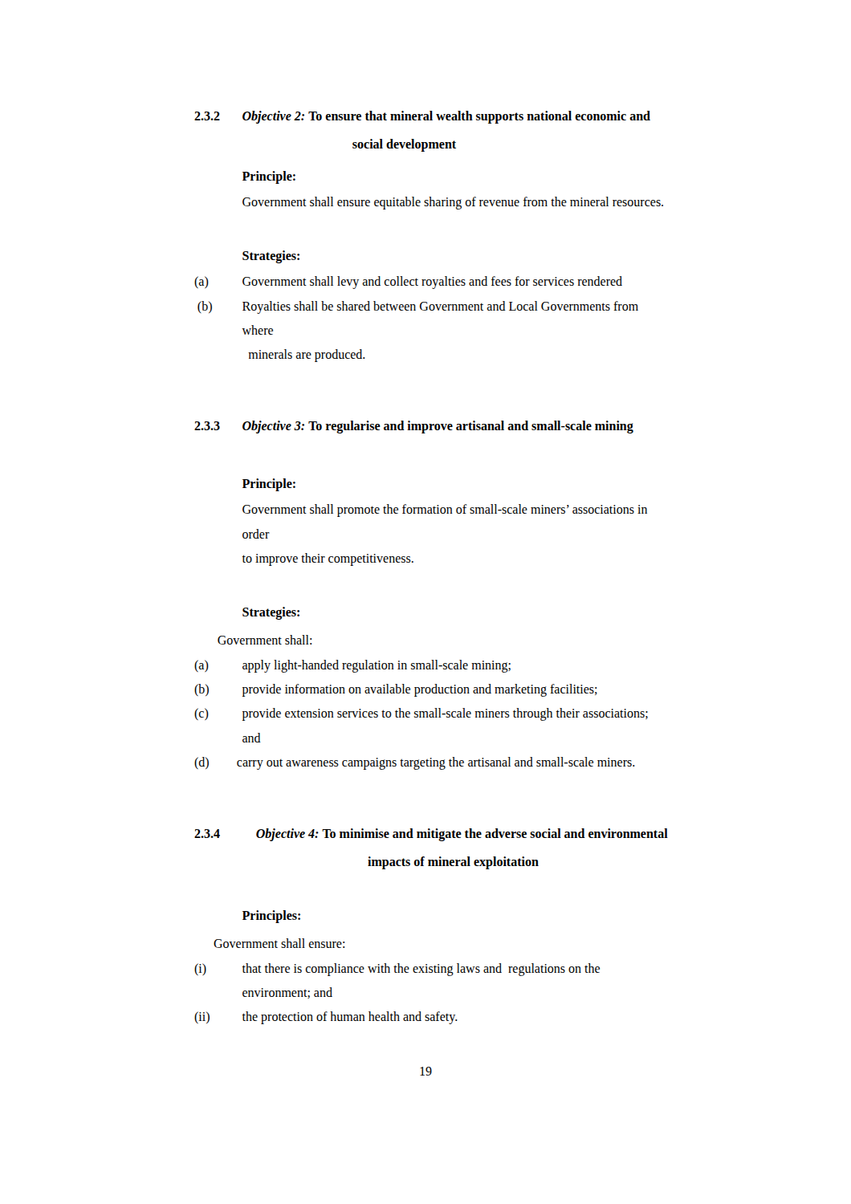2.3.2 Objective 2: To ensure that mineral wealth supports national economic and
social development
Principle:
Government shall ensure equitable sharing of revenue from the mineral resources.
Strategies:
(a) Government shall levy and collect royalties and fees for services rendered
(b) Royalties shall be shared between Government and Local Governments from where
minerals are produced.
2.3.3 Objective 3: To regularise and improve artisanal and small-scale mining
Principle:
Government shall promote the formation of small-scale miners’ associations in order
to improve their competitiveness.
Strategies:
Government shall:
(a) apply light-handed regulation in small-scale mining;
(b) provide information on available production and marketing facilities;
(c) provide extension services to the small-scale miners through their associations; and
(d) carry out awareness campaigns targeting the artisanal and small-scale miners.
2.3.4 Objective 4: To minimise and mitigate the adverse social and environmental
impacts of mineral exploitation
Principles:
Government shall ensure:
(i) that there is compliance with the existing laws and regulations on the environment; and
(ii) the protection of human health and safety.
19